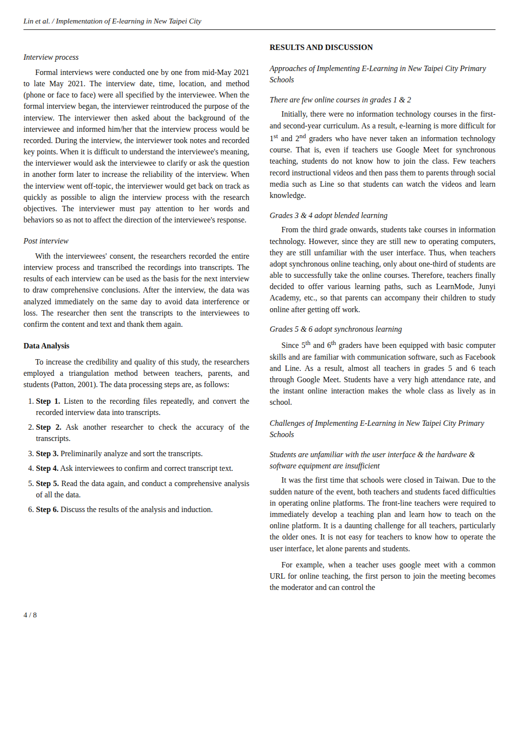Lin et al. / Implementation of E-learning in New Taipei City
Interview process
Formal interviews were conducted one by one from mid-May 2021 to late May 2021. The interview date, time, location, and method (phone or face to face) were all specified by the interviewee. When the formal interview began, the interviewer reintroduced the purpose of the interview. The interviewer then asked about the background of the interviewee and informed him/her that the interview process would be recorded. During the interview, the interviewer took notes and recorded key points. When it is difficult to understand the interviewee's meaning, the interviewer would ask the interviewee to clarify or ask the question in another form later to increase the reliability of the interview. When the interview went off-topic, the interviewer would get back on track as quickly as possible to align the interview process with the research objectives. The interviewer must pay attention to her words and behaviors so as not to affect the direction of the interviewee's response.
Post interview
With the interviewees' consent, the researchers recorded the entire interview process and transcribed the recordings into transcripts. The results of each interview can be used as the basis for the next interview to draw comprehensive conclusions. After the interview, the data was analyzed immediately on the same day to avoid data interference or loss. The researcher then sent the transcripts to the interviewees to confirm the content and text and thank them again.
Data Analysis
To increase the credibility and quality of this study, the researchers employed a triangulation method between teachers, parents, and students (Patton, 2001). The data processing steps are, as follows:
Step 1. Listen to the recording files repeatedly, and convert the recorded interview data into transcripts.
Step 2. Ask another researcher to check the accuracy of the transcripts.
Step 3. Preliminarily analyze and sort the transcripts.
Step 4. Ask interviewees to confirm and correct transcript text.
Step 5. Read the data again, and conduct a comprehensive analysis of all the data.
Step 6. Discuss the results of the analysis and induction.
RESULTS AND DISCUSSION
Approaches of Implementing E-Learning in New Taipei City Primary Schools
There are few online courses in grades 1 & 2
Initially, there were no information technology courses in the first- and second-year curriculum. As a result, e-learning is more difficult for 1st and 2nd graders who have never taken an information technology course. That is, even if teachers use Google Meet for synchronous teaching, students do not know how to join the class. Few teachers record instructional videos and then pass them to parents through social media such as Line so that students can watch the videos and learn knowledge.
Grades 3 & 4 adopt blended learning
From the third grade onwards, students take courses in information technology. However, since they are still new to operating computers, they are still unfamiliar with the user interface. Thus, when teachers adopt synchronous online teaching, only about one-third of students are able to successfully take the online courses. Therefore, teachers finally decided to offer various learning paths, such as LearnMode, Junyi Academy, etc., so that parents can accompany their children to study online after getting off work.
Grades 5 & 6 adopt synchronous learning
Since 5th and 6th graders have been equipped with basic computer skills and are familiar with communication software, such as Facebook and Line. As a result, almost all teachers in grades 5 and 6 teach through Google Meet. Students have a very high attendance rate, and the instant online interaction makes the whole class as lively as in school.
Challenges of Implementing E-Learning in New Taipei City Primary Schools
Students are unfamiliar with the user interface & the hardware & software equipment are insufficient
It was the first time that schools were closed in Taiwan. Due to the sudden nature of the event, both teachers and students faced difficulties in operating online platforms. The front-line teachers were required to immediately develop a teaching plan and learn how to teach on the online platform. It is a daunting challenge for all teachers, particularly the older ones. It is not easy for teachers to know how to operate the user interface, let alone parents and students.
For example, when a teacher uses google meet with a common URL for online teaching, the first person to join the meeting becomes the moderator and can control the
4 / 8